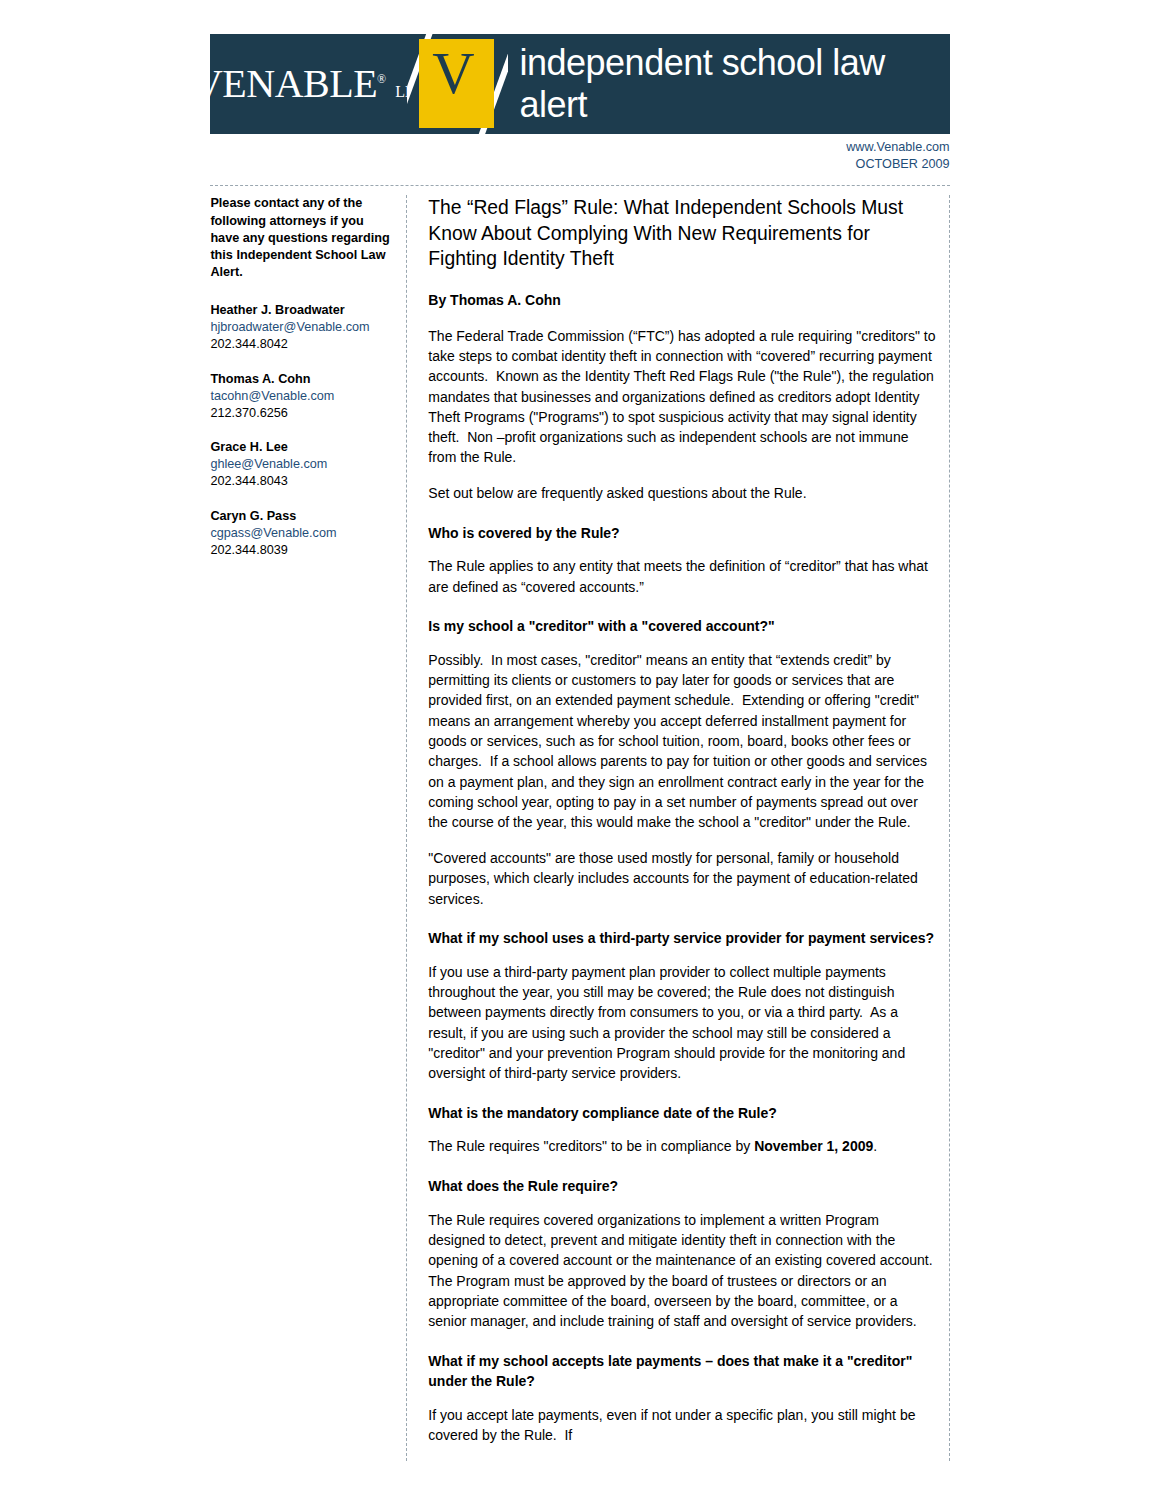VENABLE® LLP
V
independent school law alert
www.Venable.com
OCTOBER 2009
Please contact any of the following attorneys if you have any questions regarding this Independent School Law Alert.
Heather J. Broadwater
hjbroadwater@Venable.com
202.344.8042
Thomas A. Cohn
tacohn@Venable.com
212.370.6256
Grace H. Lee
ghlee@Venable.com
202.344.8043
Caryn G. Pass
cgpass@Venable.com
202.344.8039
The “Red Flags” Rule: What Independent Schools Must Know About Complying With New Requirements for Fighting Identity Theft
By Thomas A. Cohn
The Federal Trade Commission (“FTC”) has adopted a rule requiring "creditors" to take steps to combat identity theft in connection with “covered” recurring payment accounts. Known as the Identity Theft Red Flags Rule ("the Rule"), the regulation mandates that businesses and organizations defined as creditors adopt Identity Theft Programs ("Programs") to spot suspicious activity that may signal identity theft. Non –profit organizations such as independent schools are not immune from the Rule.
Set out below are frequently asked questions about the Rule.
Who is covered by the Rule?
The Rule applies to any entity that meets the definition of “creditor” that has what are defined as “covered accounts.”
Is my school a "creditor" with a "covered account?"
Possibly. In most cases, "creditor" means an entity that “extends credit” by permitting its clients or customers to pay later for goods or services that are provided first, on an extended payment schedule. Extending or offering "credit" means an arrangement whereby you accept deferred installment payment for goods or services, such as for school tuition, room, board, books other fees or charges. If a school allows parents to pay for tuition or other goods and services on a payment plan, and they sign an enrollment contract early in the year for the coming school year, opting to pay in a set number of payments spread out over the course of the year, this would make the school a "creditor" under the Rule.
"Covered accounts" are those used mostly for personal, family or household purposes, which clearly includes accounts for the payment of education-related services.
What if my school uses a third-party service provider for payment services?
If you use a third-party payment plan provider to collect multiple payments throughout the year, you still may be covered; the Rule does not distinguish between payments directly from consumers to you, or via a third party. As a result, if you are using such a provider the school may still be considered a "creditor" and your prevention Program should provide for the monitoring and oversight of third-party service providers.
What is the mandatory compliance date of the Rule?
The Rule requires "creditors" to be in compliance by November 1, 2009.
What does the Rule require?
The Rule requires covered organizations to implement a written Program designed to detect, prevent and mitigate identity theft in connection with the opening of a covered account or the maintenance of an existing covered account. The Program must be approved by the board of trustees or directors or an appropriate committee of the board, overseen by the board, committee, or a senior manager, and include training of staff and oversight of service providers.
What if my school accepts late payments – does that make it a "creditor" under the Rule?
If you accept late payments, even if not under a specific plan, you still might be covered by the Rule. If